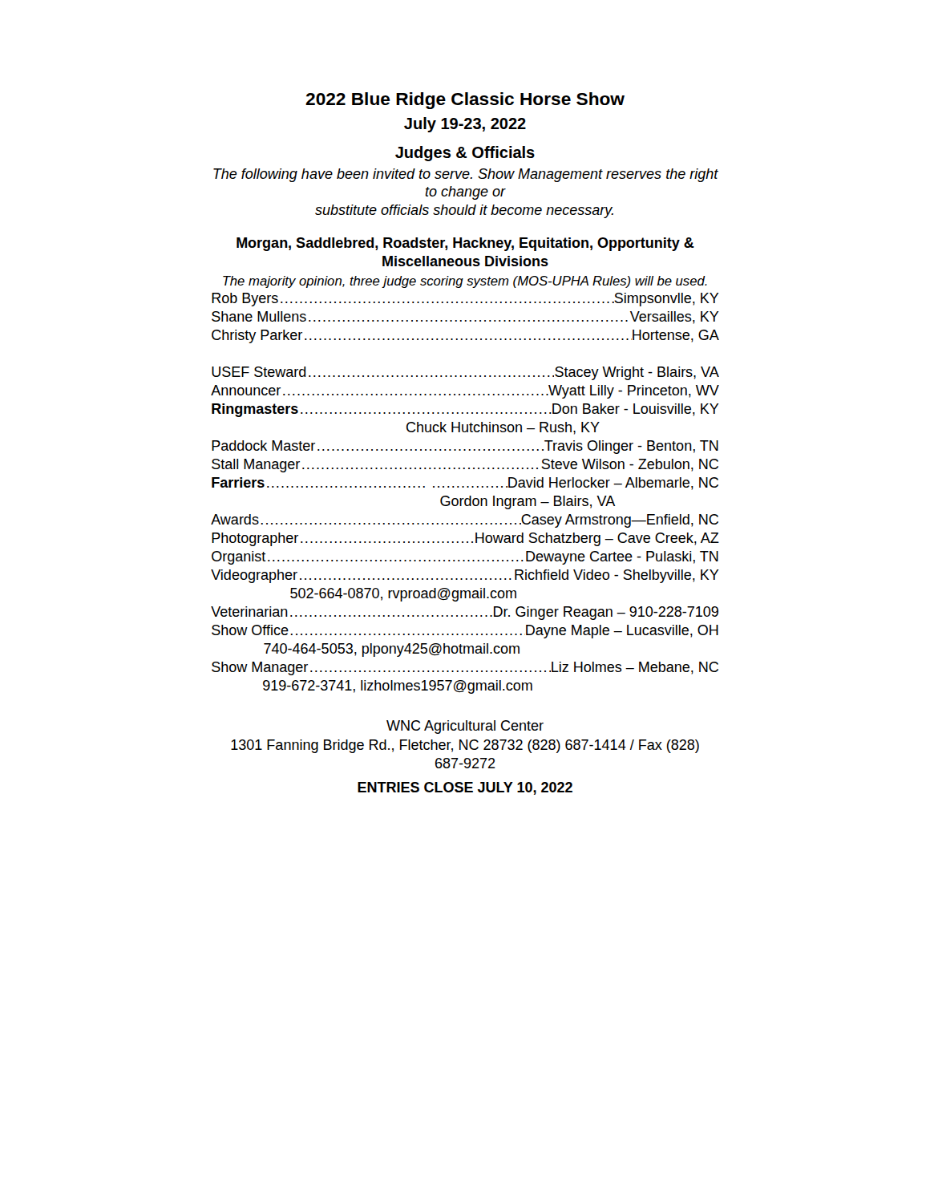2022 Blue Ridge Classic Horse Show
July 19-23, 2022
Judges & Officials
The following have been invited to serve. Show Management reserves the right to change or
substitute officials should it become necessary.
Morgan, Saddlebred, Roadster, Hackney, Equitation, Opportunity &
Miscellaneous Divisions
The majority opinion, three judge scoring system (MOS-UPHA Rules) will be used.
Rob Byers ................................................................................................... Simpsonvlle, KY
Shane Mullens ......................................................................................................... Versailles, KY
Christy Parker ............................................................................................................. Hortense, GA
USEF Steward ......................................................................................... Stacey Wright - Blairs, VA
Announcer ................................................................................................. Wyatt Lilly - Princeton, WV
Ringmasters ......................................................................................... Don Baker - Louisville, KY
Chuck Hutchinson – Rush, KY
Paddock Master ....................................................................................... Travis Olinger - Benton, TN
Stall Manager ............................................................................................. Steve Wilson - Zebulon, NC
Farriers ................................. ................................................... David Herlocker – Albemarle, NC
Gordon Ingram – Blairs, VA
Awards ......................................................................................................... Casey Armstrong—Enfield, NC
Photographer ...................................... ............................ Howard Schatzberg – Cave Creek, AZ
Organist .......................................................................... ....................... Dewayne Cartee - Pulaski, TN
Videographer ............................................... ........................... Richfield Video - Shelbyville, KY
502-664-0870, rvproad@gmail.com
Veterinarian ......................................................................................... Dr. Ginger Reagan – 910-228-7109
Show Office ................................................... ............................ Dayne Maple – Lucasville, OH
740-464-5053, plpony425@hotmail.com
Show Manager ................................................................................................. Liz Holmes – Mebane, NC
919-672-3741, lizholmes1957@gmail.com
WNC Agricultural Center
1301 Fanning Bridge Rd., Fletcher, NC 28732 (828) 687-1414 / Fax (828)
687-9272
ENTRIES CLOSE JULY 10, 2022